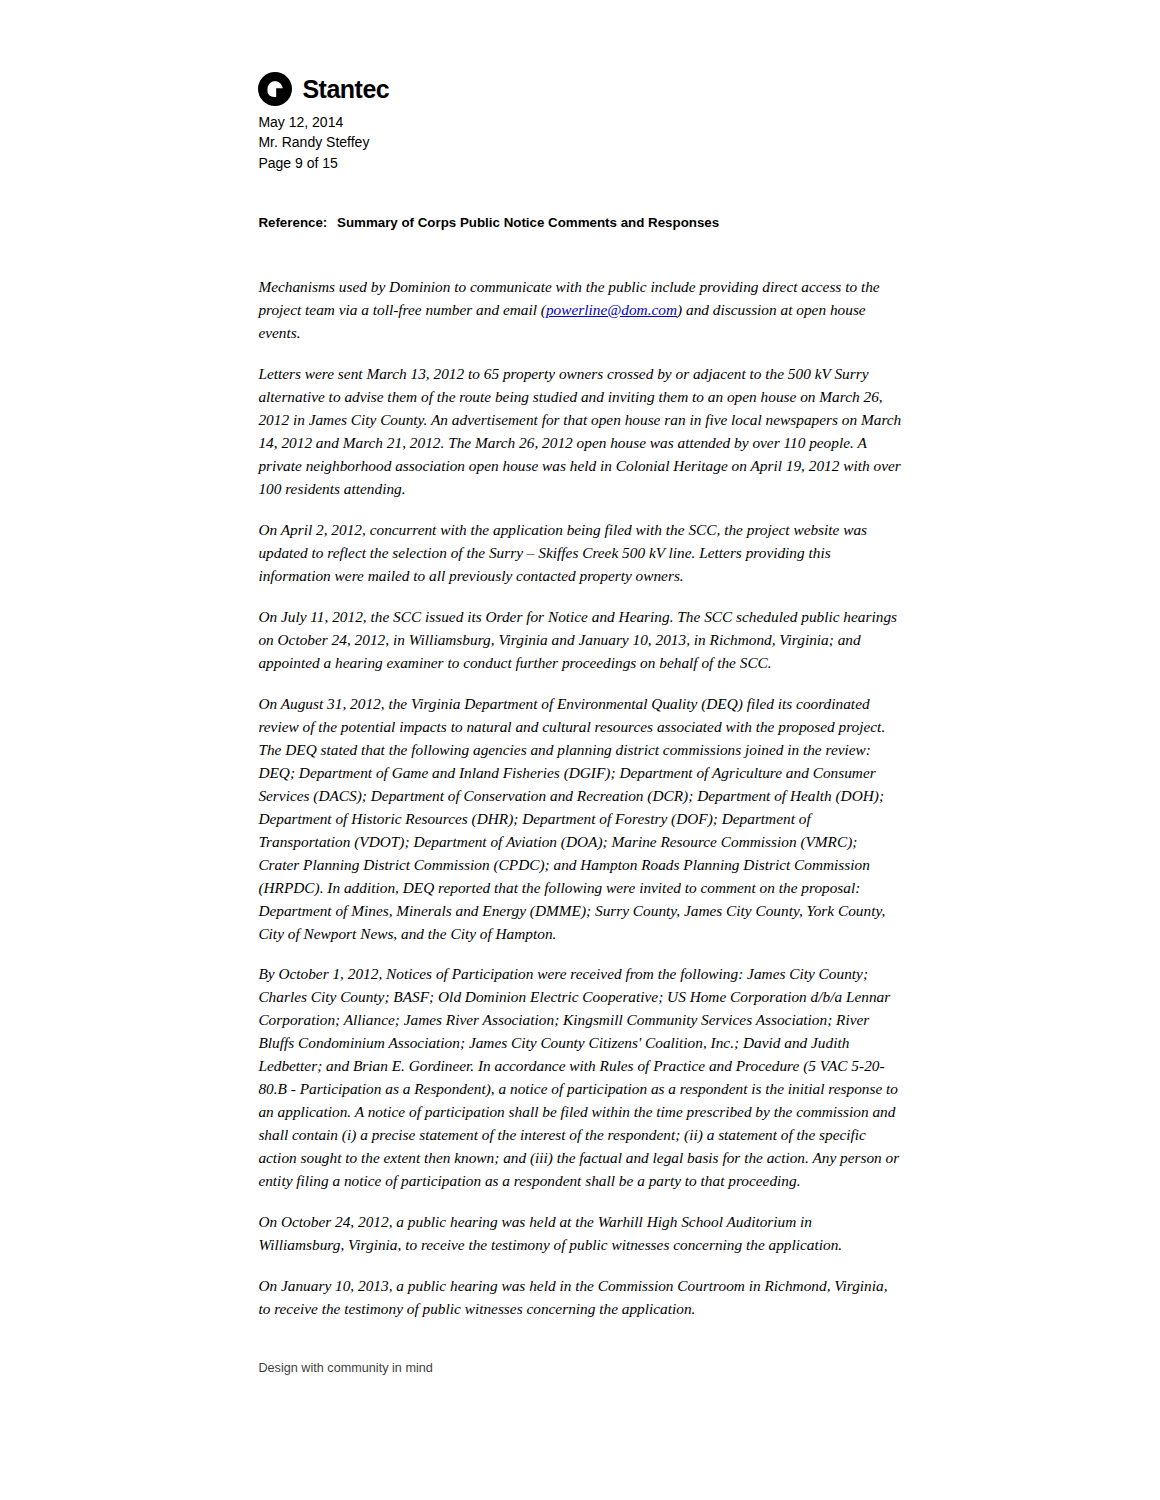Stantec
May 12, 2014
Mr. Randy Steffey
Page 9 of 15
Reference: Summary of Corps Public Notice Comments and Responses
Mechanisms used by Dominion to communicate with the public include providing direct access to the project team via a toll-free number and email (powerline@dom.com) and discussion at open house events.
Letters were sent March 13, 2012 to 65 property owners crossed by or adjacent to the 500 kV Surry alternative to advise them of the route being studied and inviting them to an open house on March 26, 2012 in James City County. An advertisement for that open house ran in five local newspapers on March 14, 2012 and March 21, 2012. The March 26, 2012 open house was attended by over 110 people. A private neighborhood association open house was held in Colonial Heritage on April 19, 2012 with over 100 residents attending.
On April 2, 2012, concurrent with the application being filed with the SCC, the project website was updated to reflect the selection of the Surry – Skiffes Creek 500 kV line. Letters providing this information were mailed to all previously contacted property owners.
On July 11, 2012, the SCC issued its Order for Notice and Hearing. The SCC scheduled public hearings on October 24, 2012, in Williamsburg, Virginia and January 10, 2013, in Richmond, Virginia; and appointed a hearing examiner to conduct further proceedings on behalf of the SCC.
On August 31, 2012, the Virginia Department of Environmental Quality (DEQ) filed its coordinated review of the potential impacts to natural and cultural resources associated with the proposed project. The DEQ stated that the following agencies and planning district commissions joined in the review: DEQ; Department of Game and Inland Fisheries (DGIF); Department of Agriculture and Consumer Services (DACS); Department of Conservation and Recreation (DCR); Department of Health (DOH); Department of Historic Resources (DHR); Department of Forestry (DOF); Department of Transportation (VDOT); Department of Aviation (DOA); Marine Resource Commission (VMRC); Crater Planning District Commission (CPDC); and Hampton Roads Planning District Commission (HRPDC). In addition, DEQ reported that the following were invited to comment on the proposal: Department of Mines, Minerals and Energy (DMME); Surry County, James City County, York County, City of Newport News, and the City of Hampton.
By October 1, 2012, Notices of Participation were received from the following: James City County; Charles City County; BASF; Old Dominion Electric Cooperative; US Home Corporation d/b/a Lennar Corporation; Alliance; James River Association; Kingsmill Community Services Association; River Bluffs Condominium Association; James City County Citizens' Coalition, Inc.; David and Judith Ledbetter; and Brian E. Gordineer. In accordance with Rules of Practice and Procedure (5 VAC 5-20-80.B - Participation as a Respondent), a notice of participation as a respondent is the initial response to an application. A notice of participation shall be filed within the time prescribed by the commission and shall contain (i) a precise statement of the interest of the respondent; (ii) a statement of the specific action sought to the extent then known; and (iii) the factual and legal basis for the action. Any person or entity filing a notice of participation as a respondent shall be a party to that proceeding.
On October 24, 2012, a public hearing was held at the Warhill High School Auditorium in Williamsburg, Virginia, to receive the testimony of public witnesses concerning the application.
On January 10, 2013, a public hearing was held in the Commission Courtroom in Richmond, Virginia, to receive the testimony of public witnesses concerning the application.
Design with community in mind